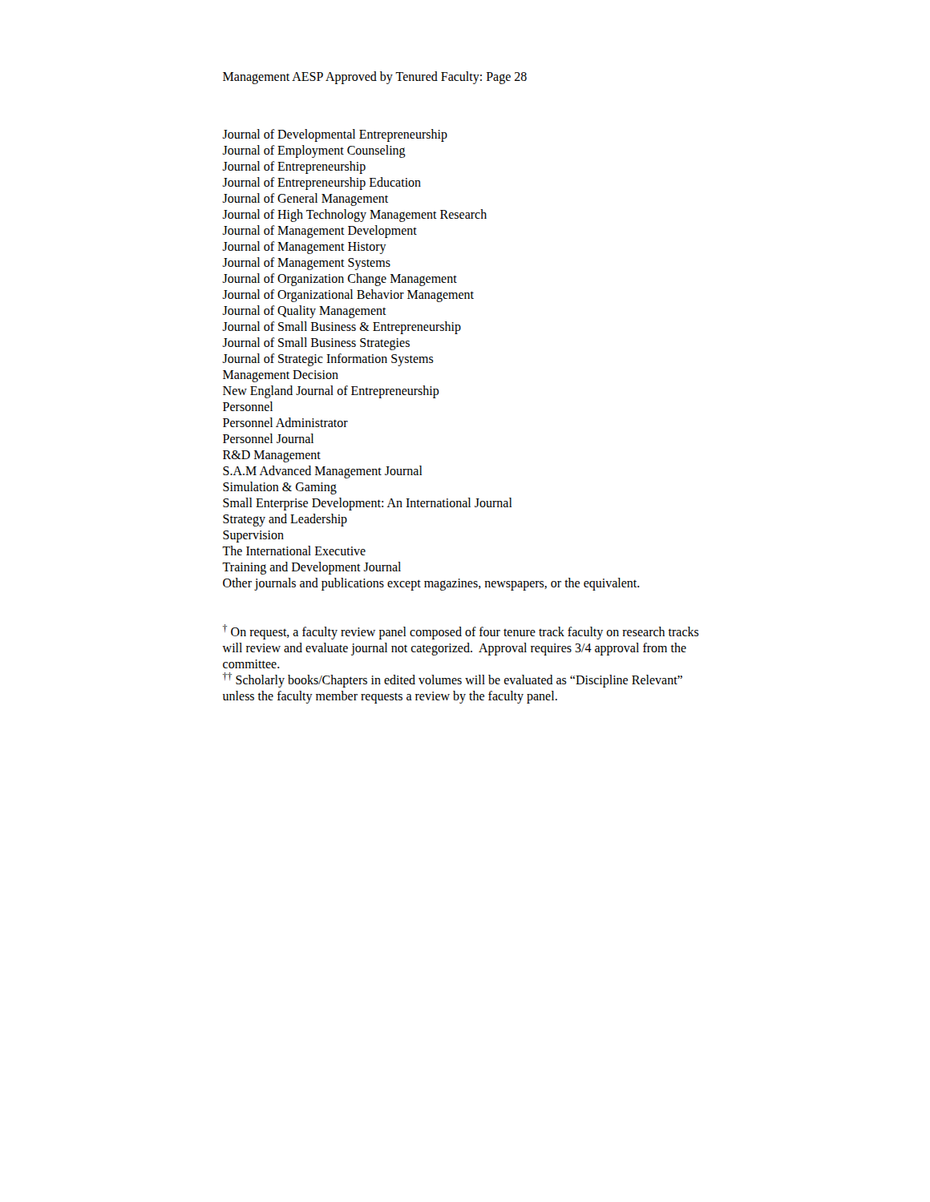Management AESP Approved by Tenured Faculty: Page 28
Journal of Developmental Entrepreneurship
Journal of Employment Counseling
Journal of Entrepreneurship
Journal of Entrepreneurship Education
Journal of General Management
Journal of High Technology Management Research
Journal of Management Development
Journal of Management History
Journal of Management Systems
Journal of Organization Change Management
Journal of Organizational Behavior Management
Journal of Quality Management
Journal of Small Business & Entrepreneurship
Journal of Small Business Strategies
Journal of Strategic Information Systems
Management Decision
New England Journal of Entrepreneurship
Personnel
Personnel Administrator
Personnel Journal
R&D Management
S.A.M Advanced Management Journal
Simulation & Gaming
Small Enterprise Development: An International Journal
Strategy and Leadership
Supervision
The International Executive
Training and Development Journal
Other journals and publications except magazines, newspapers, or the equivalent.
† On request, a faculty review panel composed of four tenure track faculty on research tracks will review and evaluate journal not categorized. Approval requires 3/4 approval from the committee.
†† Scholarly books/Chapters in edited volumes will be evaluated as “Discipline Relevant” unless the faculty member requests a review by the faculty panel.